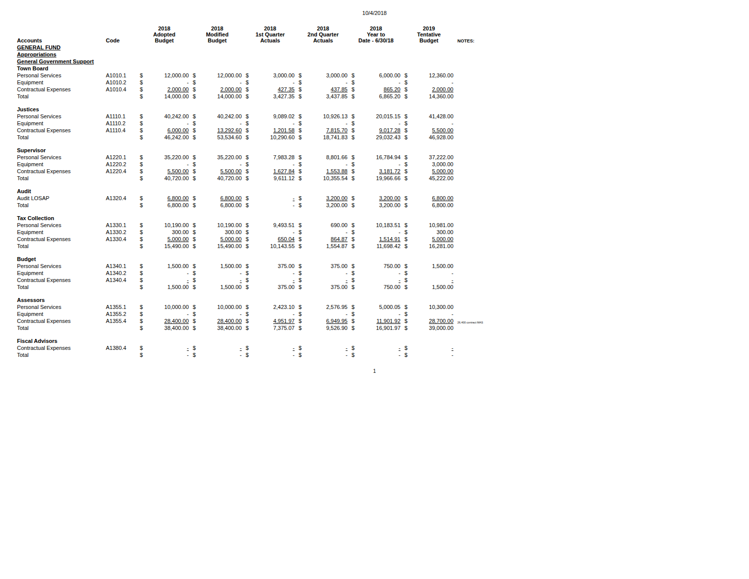10/4/2018
| Accounts | Code | 2018 Adopted Budget | 2018 Modified Budget | 2018 1st Quarter Actuals | 2018 2nd Quarter Actuals | 2018 Year to Date - 6/30/18 | 2019 Tentative Budget | NOTES: |
| --- | --- | --- | --- | --- | --- | --- | --- | --- |
| GENERAL FUND | |
| Appropriations | |
| General Government Support | |
| Town Board | |
| Personal Services | A1010.1 | $ | 12,000.00 | $ | 12,000.00 | $ | 3,000.00 | $ | 3,000.00 | $ | 6,000.00 | $ | 12,360.00 | |
| Equipment | A1010.2 | $ | - | $ | - | $ | - | $ | - | $ | - | $ | - | |
| Contractual Expenses | A1010.4 | $ | 2,000.00 | $ | 2,000.00 | $ | 427.35 | $ | 437.85 | $ | 865.20 | $ | 2,000.00 | |
| Total | | $ | 14,000.00 | $ | 14,000.00 | $ | 3,427.35 | $ | 3,437.85 | $ | 6,865.20 | $ | 14,360.00 | |
| Justices | |
| Personal Services | A1110.1 | $ | 40,242.00 | $ | 40,242.00 | $ | 9,089.02 | $ | 10,926.13 | $ | 20,015.15 | $ | 41,428.00 | |
| Equipment | A1110.2 | $ | - | $ | - | $ | - | $ | - | $ | - | $ | - | |
| Contractual Expenses | A1110.4 | $ | 6,000.00 | $ | 13,292.60 | $ | 1,201.58 | $ | 7,815.70 | $ | 9,017.28 | $ | 5,500.00 | |
| Total | | $ | 46,242.00 | $ | 53,534.60 | $ | 10,290.60 | $ | 18,741.83 | $ | 29,032.43 | $ | 46,928.00 | |
| Supervisor | |
| Personal Services | A1220.1 | $ | 35,220.00 | $ | 35,220.00 | $ | 7,983.28 | $ | 8,801.66 | $ | 16,784.94 | $ | 37,222.00 | |
| Equipment | A1220.2 | $ | - | $ | - | $ | - | $ | - | $ | - | $ | 3,000.00 | |
| Contractual Expenses | A1220.4 | $ | 5,500.00 | $ | 5,500.00 | $ | 1,627.84 | $ | 1,553.88 | $ | 3,181.72 | $ | 5,000.00 | |
| Total | | $ | 40,720.00 | $ | 40,720.00 | $ | 9,611.12 | $ | 10,355.54 | $ | 19,966.66 | $ | 45,222.00 | |
| Audit | |
| Audit LOSAP | A1320.4 | $ | 6,800.00 | $ | 6,800.00 | $ | - | $ | 3,200.00 | $ | 3,200.00 | $ | 6,800.00 | |
| Total | | $ | 6,800.00 | $ | 6,800.00 | $ | - | $ | 3,200.00 | $ | 3,200.00 | $ | 6,800.00 | |
| Tax Collection | |
| Personal Services | A1330.1 | $ | 10,190.00 | $ | 10,190.00 | $ | 9,493.51 | $ | 690.00 | $ | 10,183.51 | $ | 10,981.00 | |
| Equipment | A1330.2 | $ | 300.00 | $ | 300.00 | $ | - | $ | - | $ | - | $ | 300.00 | |
| Contractual Expenses | A1330.4 | $ | 5,000.00 | $ | 5,000.00 | $ | 650.04 | $ | 864.87 | $ | 1,514.91 | $ | 5,000.00 | |
| Total | | $ | 15,490.00 | $ | 15,490.00 | $ | 10,143.55 | $ | 1,554.87 | $ | 11,698.42 | $ | 16,281.00 | |
| Budget | |
| Personal Services | A1340.1 | $ | 1,500.00 | $ | 1,500.00 | $ | 375.00 | $ | 375.00 | $ | 750.00 | $ | 1,500.00 | |
| Equipment | A1340.2 | $ | - | $ | - | $ | - | $ | - | $ | - | $ | - | |
| Contractual Expenses | A1340.4 | $ | - | $ | - | $ | - | $ | - | $ | - | $ | - | |
| Total | | $ | 1,500.00 | $ | 1,500.00 | $ | 375.00 | $ | 375.00 | $ | 750.00 | $ | 1,500.00 | |
| Assessors | |
| Personal Services | A1355.1 | $ | 10,000.00 | $ | 10,000.00 | $ | 2,423.10 | $ | 2,576.95 | $ | 5,000.05 | $ | 10,300.00 | |
| Equipment | A1355.2 | $ | - | $ | - | $ | - | $ | - | $ | - | $ | - | |
| Contractual Expenses | A1355.4 | $ | 28,400.00 | $ | 28,400.00 | $ | 4,951.97 | $ | 6,949.95 | $ | 11,901.92 | $ | 28,700.00 | 26,400 contract MAS |
| Total | | $ | 38,400.00 | $ | 38,400.00 | $ | 7,375.07 | $ | 9,526.90 | $ | 16,901.97 | $ | 39,000.00 | |
| Fiscal Advisors | |
| Contractual Expenses | A1380.4 | $ | - | $ | - | $ | - | $ | - | $ | - | $ | - | |
| Total | | $ | - | $ | - | $ | - | $ | - | $ | - | $ | - | |
1